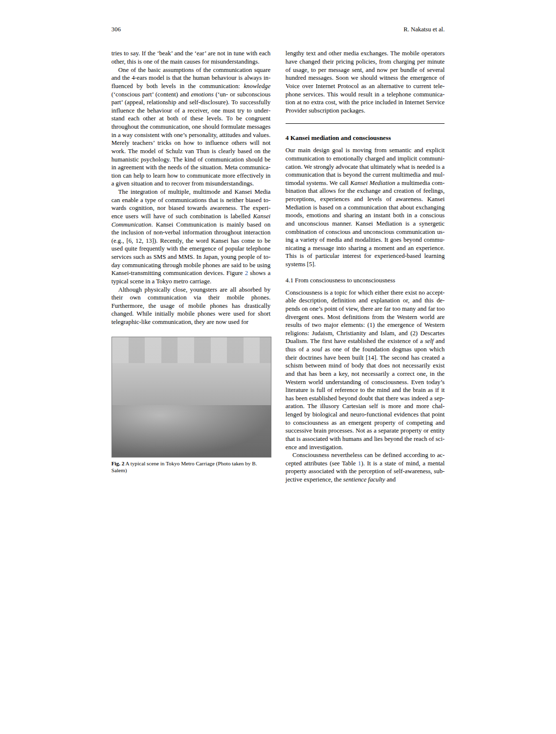306
R. Nakatsu et al.
tries to say. If the ‘beak’ and the ‘ear’ are not in tune with each other, this is one of the main causes for misunderstandings.
One of the basic assumptions of the communication square and the 4-ears model is that the human behaviour is always influenced by both levels in the communication: knowledge (‘conscious part’ (content) and emotions (‘un- or subconscious part’ (appeal, relationship and self-disclosure). To successfully influence the behaviour of a receiver, one must try to understand each other at both of these levels. To be congruent throughout the communication, one should formulate messages in a way consistent with one’s personality, attitudes and values. Merely teachers’ tricks on how to influence others will not work. The model of Schulz van Thun is clearly based on the humanistic psychology. The kind of communication should be in agreement with the needs of the situation. Meta communication can help to learn how to communicate more effectively in a given situation and to recover from misunderstandings.
The integration of multiple, multimode and Kansei Media can enable a type of communications that is neither biased towards cognition, nor biased towards awareness. The experience users will have of such combination is labelled Kansei Communication. Kansei Communication is mainly based on the inclusion of non-verbal information throughout interaction (e.g., [6, 12, 13]). Recently, the word Kansei has come to be used quite frequently with the emergence of popular telephone services such as SMS and MMS. In Japan, young people of today communicating through mobile phones are said to be using Kansei-transmitting communication devices. Figure 2 shows a typical scene in a Tokyo metro carriage.
Although physically close, youngsters are all absorbed by their own communication via their mobile phones. Furthermore, the usage of mobile phones has drastically changed. While initially mobile phones were used for short telegraphic-like communication, they are now used for
Fig. 2 A typical scene in Tokyo Metro Carriage (Photo taken by B. Salem)
lengthy text and other media exchanges. The mobile operators have changed their pricing policies, from charging per minute of usage, to per message sent, and now per bundle of several hundred messages. Soon we should witness the emergence of Voice over Internet Protocol as an alternative to current telephone services. This would result in a telephone communication at no extra cost, with the price included in Internet Service Provider subscription packages.
4 Kansei mediation and consciousness
Our main design goal is moving from semantic and explicit communication to emotionally charged and implicit communication. We strongly advocate that ultimately what is needed is a communication that is beyond the current multimedia and multimodal systems. We call Kansei Mediation a multimedia combination that allows for the exchange and creation of feelings, perceptions, experiences and levels of awareness. Kansei Mediation is based on a communication that about exchanging moods, emotions and sharing an instant both in a conscious and unconscious manner. Kansei Mediation is a synergetic combination of conscious and unconscious communication using a variety of media and modalities. It goes beyond communicating a message into sharing a moment and an experience. This is of particular interest for experienced-based learning systems [5].
4.1 From consciousness to unconsciousness
Consciousness is a topic for which either there exist no acceptable description, definition and explanation or, and this depends on one’s point of view, there are far too many and far too divergent ones. Most definitions from the Western world are results of two major elements: (1) the emergence of Western religions: Judaism, Christianity and Islam, and (2) Descartes Dualism. The first have established the existence of a self and thus of a soul as one of the foundation dogmas upon which their doctrines have been built [14]. The second has created a schism between mind of body that does not necessarily exist and that has been a key, not necessarily a correct one, in the Western world understanding of consciousness. Even today’s literature is full of reference to the mind and the brain as if it has been established beyond doubt that there was indeed a separation. The illusory Cartesian self is more and more challenged by biological and neuro-functional evidences that point to consciousness as an emergent property of competing and successive brain processes. Not as a separate property or entity that is associated with humans and lies beyond the reach of science and investigation.
Consciousness nevertheless can be defined according to accepted attributes (see Table 1). It is a state of mind, a mental property associated with the perception of self-awareness, subjective experience, the sentience faculty and